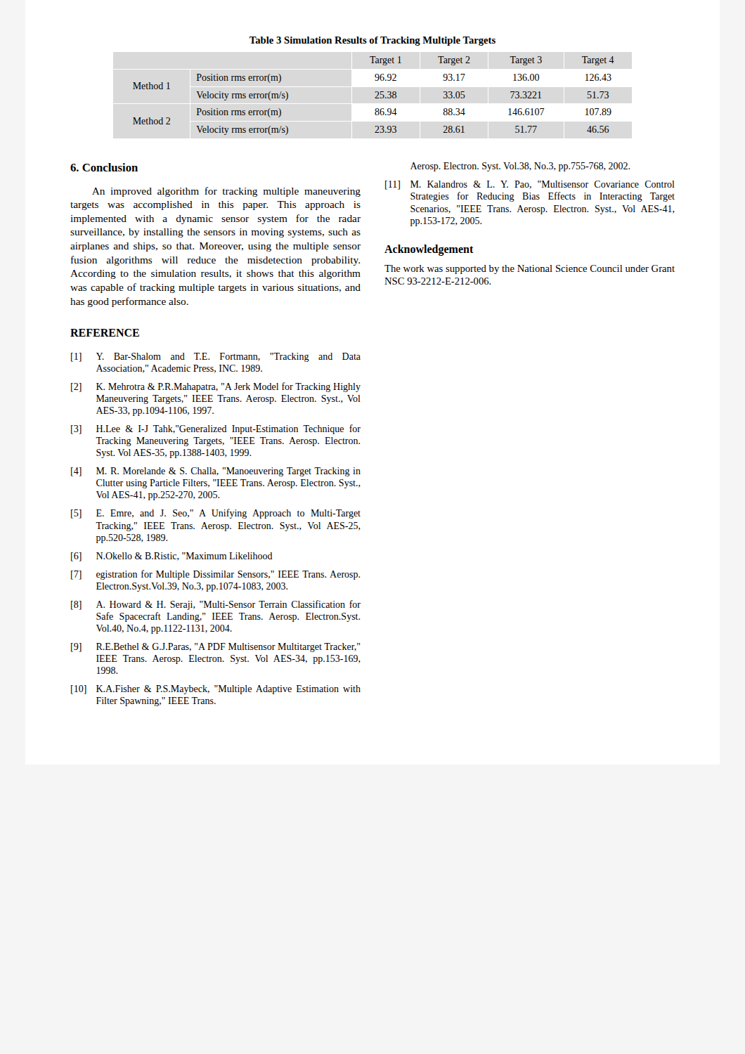Table 3 Simulation Results of Tracking Multiple Targets
| | Target 1 | Target 2 | Target 3 | Target 4 |
| --- | --- | --- | --- | --- |
| Method 1 | Position rms error(m) | 96.92 | 93.17 | 136.00 | 126.43 |
| Velocity rms error(m/s) | 25.38 | 33.05 | 73.3221 | 51.73 |
| Method 2 | Position rms error(m) | 86.94 | 88.34 | 146.6107 | 107.89 |
| Velocity rms error(m/s) | 23.93 | 28.61 | 51.77 | 46.56 |
6. Conclusion
An improved algorithm for tracking multiple maneuvering targets was accomplished in this paper. This approach is implemented with a dynamic sensor system for the radar surveillance, by installing the sensors in moving systems, such as airplanes and ships, so that. Moreover, using the multiple sensor fusion algorithms will reduce the misdetection probability. According to the simulation results, it shows that this algorithm was capable of tracking multiple targets in various situations, and has good performance also.
REFERENCE
[1] Y. Bar-Shalom and T.E. Fortmann, "Tracking and Data Association," Academic Press, INC. 1989.
[2] K. Mehrotra & P.R.Mahapatra, "A Jerk Model for Tracking Highly Maneuvering Targets," IEEE Trans. Aerosp. Electron. Syst., Vol AES-33, pp.1094-1106, 1997.
[3] H.Lee & I-J Tahk,"Generalized Input-Estimation Technique for Tracking Maneuvering Targets, "IEEE Trans. Aerosp. Electron. Syst. Vol AES-35, pp.1388-1403, 1999.
[4] M. R. Morelande & S. Challa, "Manoeuvering Target Tracking in Clutter using Particle Filters, "IEEE Trans. Aerosp. Electron. Syst., Vol AES-41, pp.252-270, 2005.
[5] E. Emre, and J. Seo," A Unifying Approach to Multi-Target Tracking," IEEE Trans. Aerosp. Electron. Syst., Vol AES-25, pp.520-528, 1989.
[6] N.Okello & B.Ristic, "Maximum Likelihood
[7] egistration for Multiple Dissimilar Sensors," IEEE Trans. Aerosp. Electron.Syst.Vol.39, No.3, pp.1074-1083, 2003.
[8] A. Howard & H. Seraji, "Multi-Sensor Terrain Classification for Safe Spacecraft Landing," IEEE Trans. Aerosp. Electron.Syst. Vol.40, No.4, pp.1122-1131, 2004.
[9] R.E.Bethel & G.J.Paras, "A PDF Multisensor Multitarget Tracker," IEEE Trans. Aerosp. Electron. Syst. Vol AES-34, pp.153-169, 1998.
[10] K.A.Fisher & P.S.Maybeck, "Multiple Adaptive Estimation with Filter Spawning," IEEE Trans.
Aerosp. Electron. Syst. Vol.38, No.3, pp.755-768, 2002.
[11] M. Kalandros & L. Y. Pao, "Multisensor Covariance Control Strategies for Reducing Bias Effects in Interacting Target Scenarios, "IEEE Trans. Aerosp. Electron. Syst., Vol AES-41, pp.153-172, 2005.
Acknowledgement
The work was supported by the National Science Council under Grant NSC 93-2212-E-212-006.